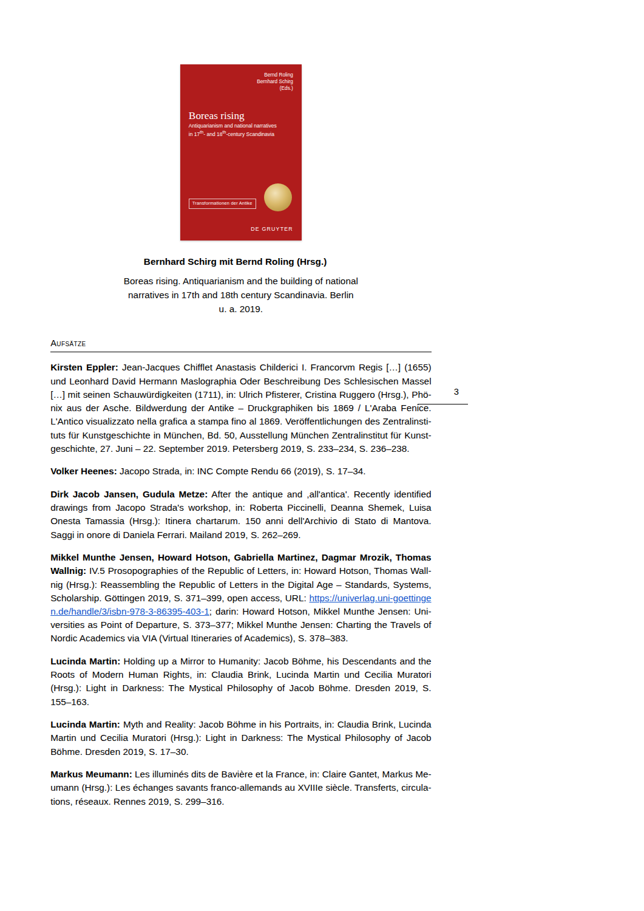Bernd Roling
Bernhard Schirg
(Eds.)
Boreas rising
Antiquarianism and national narratives
in 17th- and 18th-century Scandinavia
Transformationen der Antike
DE GRUYTER
Bernhard Schirg mit Bernd Roling (Hrsg.)
Boreas rising. Antiquarianism and the building of national narratives in 17th and 18th century Scandinavia. Berlin u. a. 2019.
Aufsätze
Kirsten Eppler: Jean-Jacques Chifflet Anastasis Childerici I. Francorvm Regis […] (1655) und Leonhard David Hermann Maslographia Oder Beschreibung Des Schlesischen Massel […] mit seinen Schauwürdigkeiten (1711), in: Ulrich Pfisterer, Cristina Ruggero (Hrsg.), Phönix aus der Asche. Bildwerdung der Antike – Druckgraphiken bis 1869 / L'Araba Fenice. L'Antico visualizzato nella grafica a stampa fino al 1869. Veröffentlichungen des Zentralinstituts für Kunstgeschichte in München, Bd. 50, Ausstellung München Zentralinstitut für Kunstgeschichte, 27. Juni – 22. September 2019. Petersberg 2019, S. 233–234, S. 236–238.
Volker Heenes: Jacopo Strada, in: INC Compte Rendu 66 (2019), S. 17–34.
Dirk Jacob Jansen, Gudula Metze: After the antique and ,all'antica'. Recently identified drawings from Jacopo Strada's workshop, in: Roberta Piccinelli, Deanna Shemek, Luisa Onesta Tamassia (Hrsg.): Itinera chartarum. 150 anni dell'Archivio di Stato di Mantova. Saggi in onore di Daniela Ferrari. Mailand 2019, S. 262–269.
Mikkel Munthe Jensen, Howard Hotson, Gabriella Martinez, Dagmar Mrozik, Thomas Wallnig: IV.5 Prosopographies of the Republic of Letters, in: Howard Hotson, Thomas Wallnig (Hrsg.): Reassembling the Republic of Letters in the Digital Age – Standards, Systems, Scholarship. Göttingen 2019, S. 371–399, open access, URL: https://univerlag.uni-goettingen.de/handle/3/isbn-978-3-86395-403-1; darin: Howard Hotson, Mikkel Munthe Jensen: Universities as Point of Departure, S. 373–377; Mikkel Munthe Jensen: Charting the Travels of Nordic Academics via VIA (Virtual Itineraries of Academics), S. 378–383.
Lucinda Martin: Holding up a Mirror to Humanity: Jacob Böhme, his Descendants and the Roots of Modern Human Rights, in: Claudia Brink, Lucinda Martin und Cecilia Muratori (Hrsg.): Light in Darkness: The Mystical Philosophy of Jacob Böhme. Dresden 2019, S. 155–163.
Lucinda Martin: Myth and Reality: Jacob Böhme in his Portraits, in: Claudia Brink, Lucinda Martin und Cecilia Muratori (Hrsg.): Light in Darkness: The Mystical Philosophy of Jacob Böhme. Dresden 2019, S. 17–30.
Markus Meumann: Les illuminés dits de Bavière et la France, in: Claire Gantet, Markus Meumann (Hrsg.): Les échanges savants franco-allemands au XVIIIe siècle. Transferts, circulations, réseaux. Rennes 2019, S. 299–316.
3